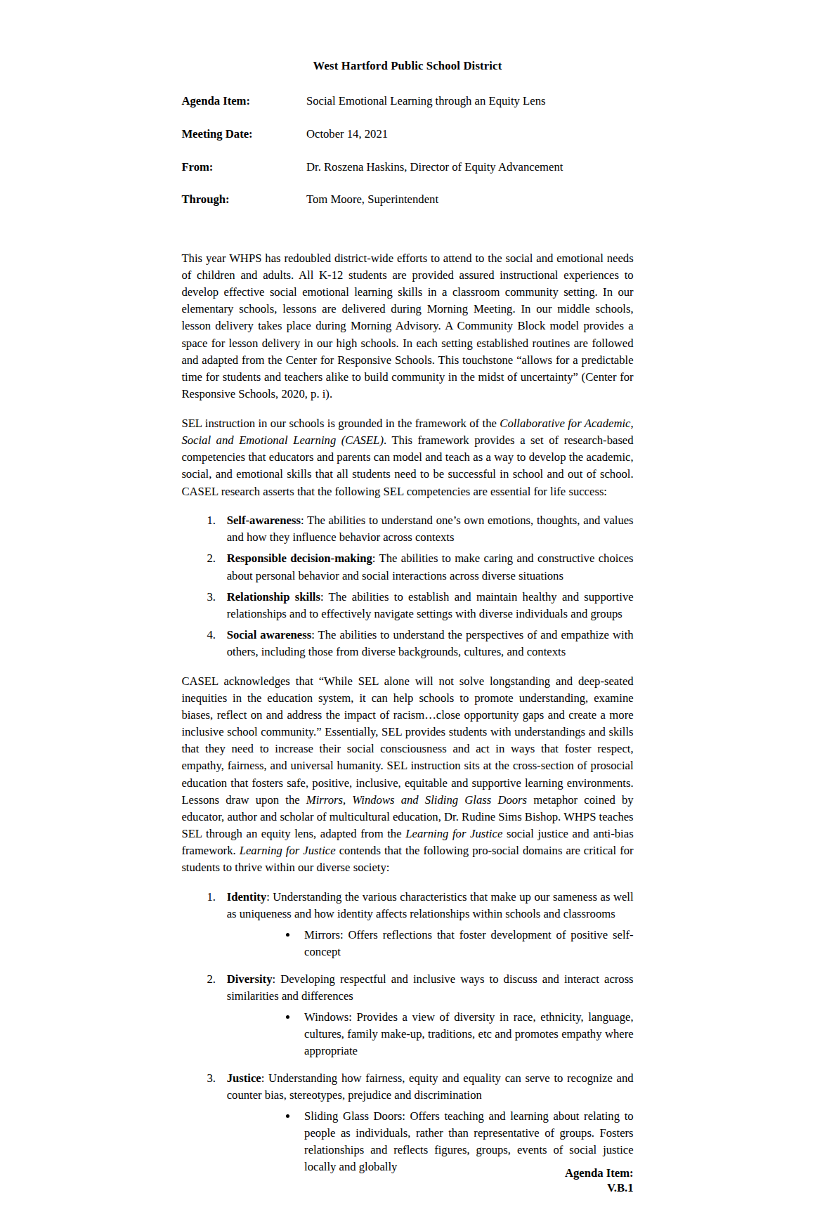West Hartford Public School District
| Agenda Item: | Social Emotional Learning through an Equity Lens |
| Meeting Date: | October 14, 2021 |
| From: | Dr. Roszena Haskins, Director of Equity Advancement |
| Through: | Tom Moore, Superintendent |
This year WHPS has redoubled district-wide efforts to attend to the social and emotional needs of children and adults. All K-12 students are provided assured instructional experiences to develop effective social emotional learning skills in a classroom community setting. In our elementary schools, lessons are delivered during Morning Meeting. In our middle schools, lesson delivery takes place during Morning Advisory. A Community Block model provides a space for lesson delivery in our high schools. In each setting established routines are followed and adapted from the Center for Responsive Schools. This touchstone “allows for a predictable time for students and teachers alike to build community in the midst of uncertainty” (Center for Responsive Schools, 2020, p. i).
SEL instruction in our schools is grounded in the framework of the Collaborative for Academic, Social and Emotional Learning (CASEL). This framework provides a set of research-based competencies that educators and parents can model and teach as a way to develop the academic, social, and emotional skills that all students need to be successful in school and out of school. CASEL research asserts that the following SEL competencies are essential for life success:
Self-awareness: The abilities to understand one’s own emotions, thoughts, and values and how they influence behavior across contexts
Responsible decision-making: The abilities to make caring and constructive choices about personal behavior and social interactions across diverse situations
Relationship skills: The abilities to establish and maintain healthy and supportive relationships and to effectively navigate settings with diverse individuals and groups
Social awareness: The abilities to understand the perspectives of and empathize with others, including those from diverse backgrounds, cultures, and contexts
CASEL acknowledges that “While SEL alone will not solve longstanding and deep-seated inequities in the education system, it can help schools to promote understanding, examine biases, reflect on and address the impact of racism…close opportunity gaps and create a more inclusive school community.” Essentially, SEL provides students with understandings and skills that they need to increase their social consciousness and act in ways that foster respect, empathy, fairness, and universal humanity. SEL instruction sits at the cross-section of prosocial education that fosters safe, positive, inclusive, equitable and supportive learning environments. Lessons draw upon the Mirrors, Windows and Sliding Glass Doors metaphor coined by educator, author and scholar of multicultural education, Dr. Rudine Sims Bishop. WHPS teaches SEL through an equity lens, adapted from the Learning for Justice social justice and anti-bias framework. Learning for Justice contends that the following pro-social domains are critical for students to thrive within our diverse society:
Identity: Understanding the various characteristics that make up our sameness as well as uniqueness and how identity affects relationships within schools and classrooms
Mirrors: Offers reflections that foster development of positive self-concept
Diversity: Developing respectful and inclusive ways to discuss and interact across similarities and differences
Windows: Provides a view of diversity in race, ethnicity, language, cultures, family make-up, traditions, etc and promotes empathy where appropriate
Justice: Understanding how fairness, equity and equality can serve to recognize and counter bias, stereotypes, prejudice and discrimination
Sliding Glass Doors: Offers teaching and learning about relating to people as individuals, rather than representative of groups. Fosters relationships and reflects figures, groups, events of social justice locally and globally
Agenda Item:
V.B.1